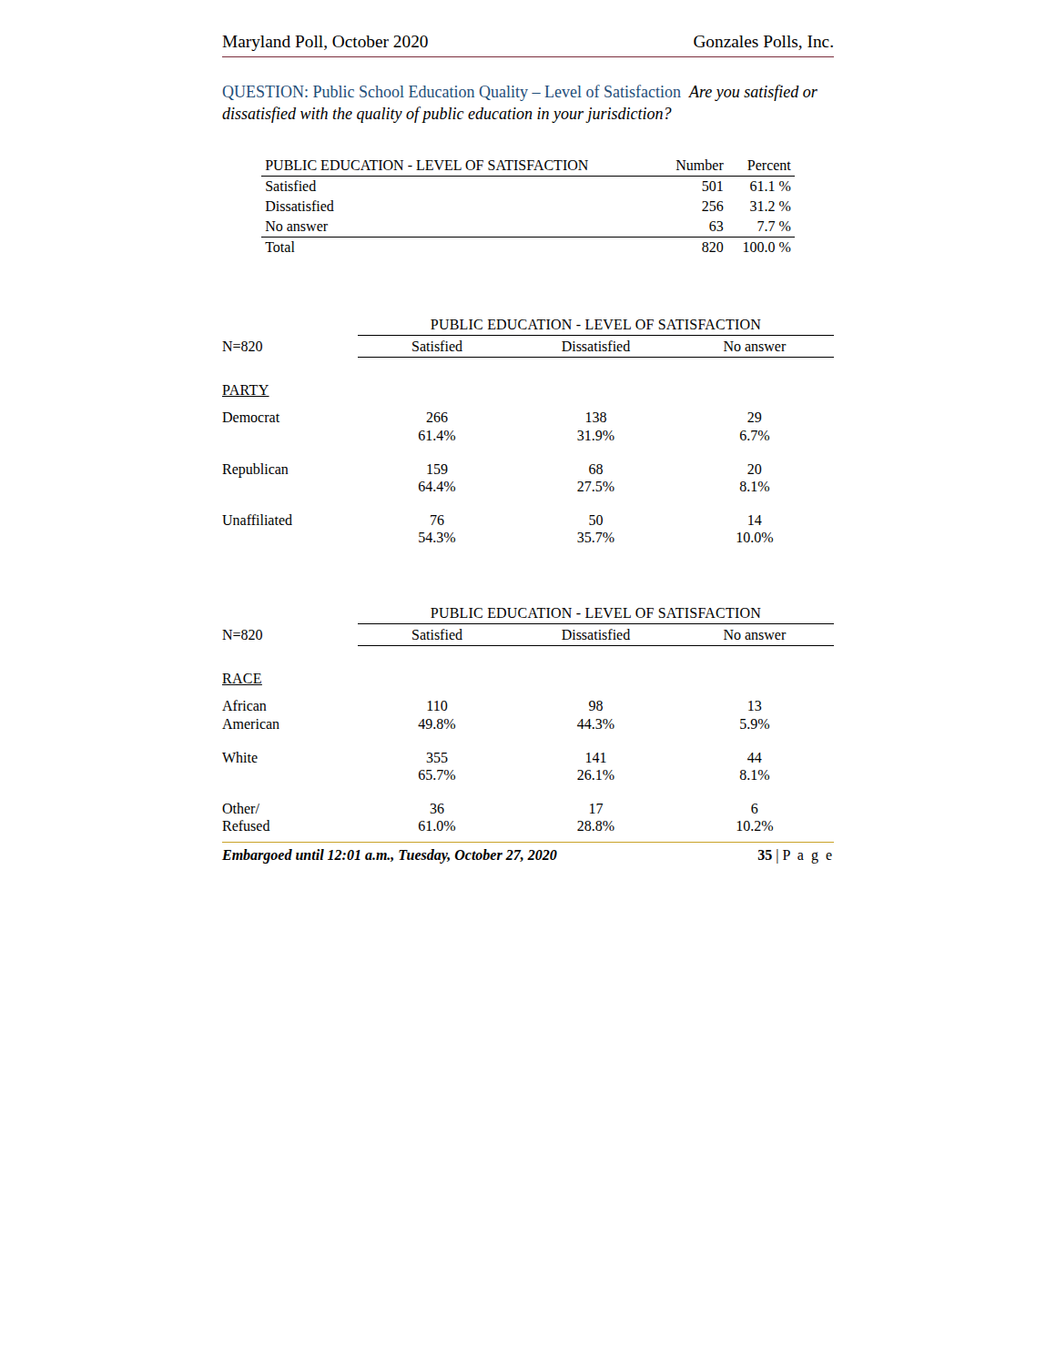Maryland Poll, October 2020
Gonzales Polls, Inc.
QUESTION: Public School Education Quality – Level of Satisfaction Are you satisfied or dissatisfied with the quality of public education in your jurisdiction?
| PUBLIC EDUCATION - LEVEL OF SATISFACTION | Number | Percent |
| --- | --- | --- |
| Satisfied | 501 | 61.1 % |
| Dissatisfied | 256 | 31.2 % |
| No answer | 63 | 7.7 % |
| Total | 820 | 100.0 % |
N=820
PUBLIC EDUCATION - LEVEL OF SATISFACTION
Satisfied Dissatisfied No answer
PARTY
Democrat
26661.4%
13831.9%
296.7%
Republican
15964.4%
6827.5%
208.1%
Unaffiliated
7654.3%
5035.7%
1410.0%
N=820
PUBLIC EDUCATION - LEVEL OF SATISFACTION
Satisfied Dissatisfied No answer
RACE
African
American
11049.8%
9844.3%
135.9%
White
35565.7%
14126.1%
448.1%
Other/
Refused
3661.0%
1728.8%
610.2%
Embargoed until 12:01 a.m., Tuesday, October 27, 2020
35 | P a g e